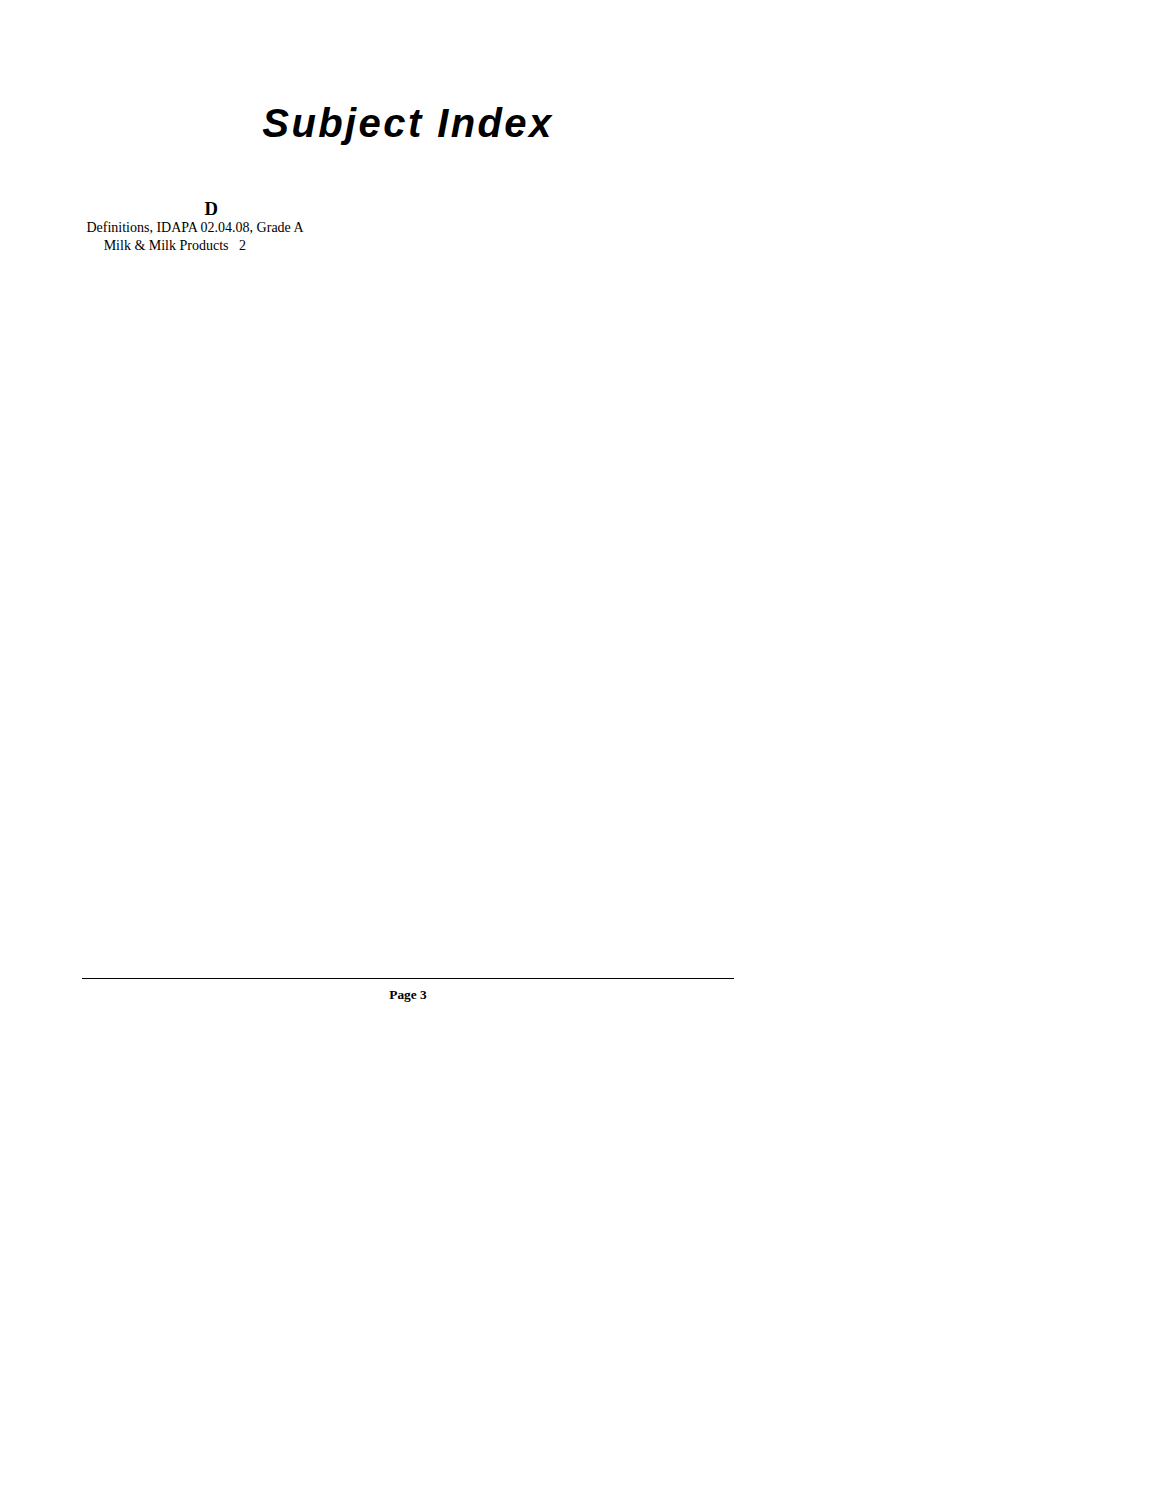Subject Index
D
Definitions, IDAPA 02.04.08, Grade A Milk & Milk Products 2
Page 3